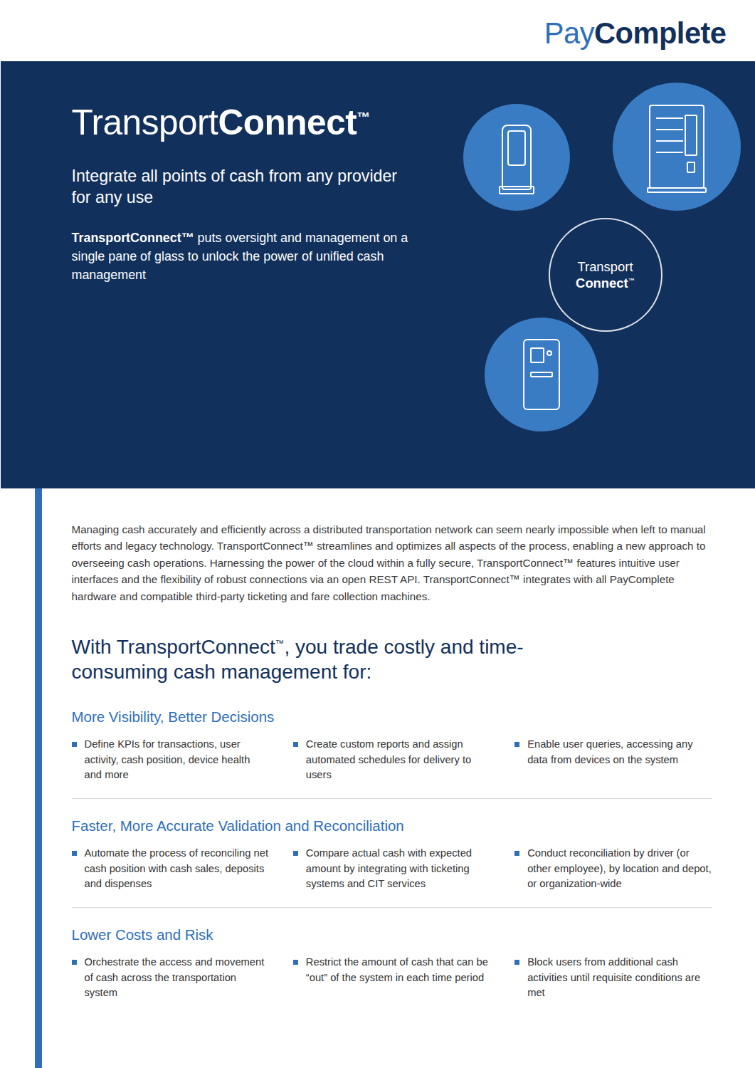PayComplete
Transport Connect™
TransportConnect™
Integrate all points of cash from any provider for any use
TransportConnect™ puts oversight and management on a single pane of glass to unlock the power of unified cash management
Managing cash accurately and efficiently across a distributed transportation network can seem nearly impossible when left to manual efforts and legacy technology. TransportConnect™ streamlines and optimizes all aspects of the process, enabling a new approach to overseeing cash operations. Harnessing the power of the cloud within a fully secure, TransportConnect™ features intuitive user interfaces and the flexibility of robust connections via an open REST API. TransportConnect™ integrates with all PayComplete hardware and compatible third-party ticketing and fare collection machines.
With TransportConnect™, you trade costly and time-consuming cash management for:
More Visibility, Better Decisions
Define KPIs for transactions, user activity, cash position, device health and more
Create custom reports and assign automated schedules for delivery to users
Enable user queries, accessing any data from devices on the system
Faster, More Accurate Validation and Reconciliation
Automate the process of reconciling net cash position with cash sales, deposits and dispenses
Compare actual cash with expected amount by integrating with ticketing systems and CIT services
Conduct reconciliation by driver (or other employee), by location and depot, or organization-wide
Lower Costs and Risk
Orchestrate the access and movement of cash across the transportation system
Restrict the amount of cash that can be “out” of the system in each time period
Block users from additional cash activities until requisite conditions are met